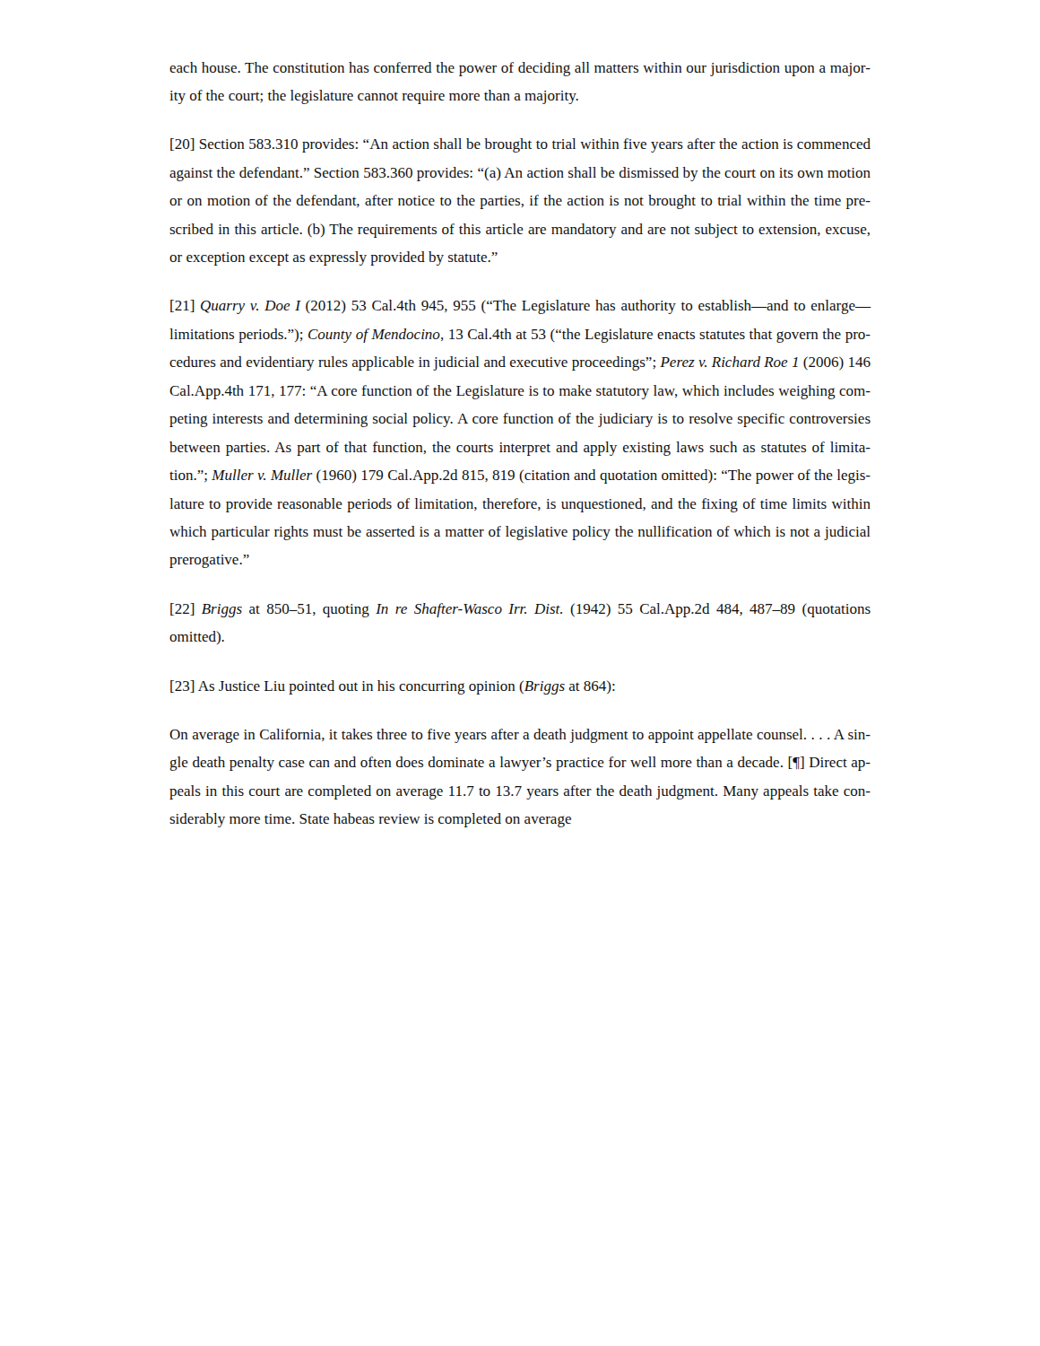each house. The constitution has conferred the power of deciding all matters within our jurisdiction upon a majority of the court; the legislature cannot require more than a majority.
[20] Section 583.310 provides: “An action shall be brought to trial within five years after the action is commenced against the defendant.” Section 583.360 provides: “(a) An action shall be dismissed by the court on its own motion or on motion of the defendant, after notice to the parties, if the action is not brought to trial within the time prescribed in this article. (b) The requirements of this article are mandatory and are not subject to extension, excuse, or exception except as expressly provided by statute.”
[21] Quarry v. Doe I (2012) 53 Cal.4th 945, 955 (“The Legislature has authority to establish—and to enlarge—limitations periods.”); County of Mendocino, 13 Cal.4th at 53 (“the Legislature enacts statutes that govern the procedures and evidentiary rules applicable in judicial and executive proceedings”; Perez v. Richard Roe 1 (2006) 146 Cal.App.4th 171, 177: “A core function of the Legislature is to make statutory law, which includes weighing competing interests and determining social policy. A core function of the judiciary is to resolve specific controversies between parties. As part of that function, the courts interpret and apply existing laws such as statutes of limitation.”; Muller v. Muller (1960) 179 Cal.App.2d 815, 819 (citation and quotation omitted): “The power of the legislature to provide reasonable periods of limitation, therefore, is unquestioned, and the fixing of time limits within which particular rights must be asserted is a matter of legislative policy the nullification of which is not a judicial prerogative.”
[22] Briggs at 850–51, quoting In re Shafter-Wasco Irr. Dist. (1942) 55 Cal.App.2d 484, 487–89 (quotations omitted).
[23] As Justice Liu pointed out in his concurring opinion (Briggs at 864):
On average in California, it takes three to five years after a death judgment to appoint appellate counsel. . . . A single death penalty case can and often does dominate a lawyer’s practice for well more than a decade. [¶] Direct appeals in this court are completed on average 11.7 to 13.7 years after the death judgment. Many appeals take considerably more time. State habeas review is completed on average